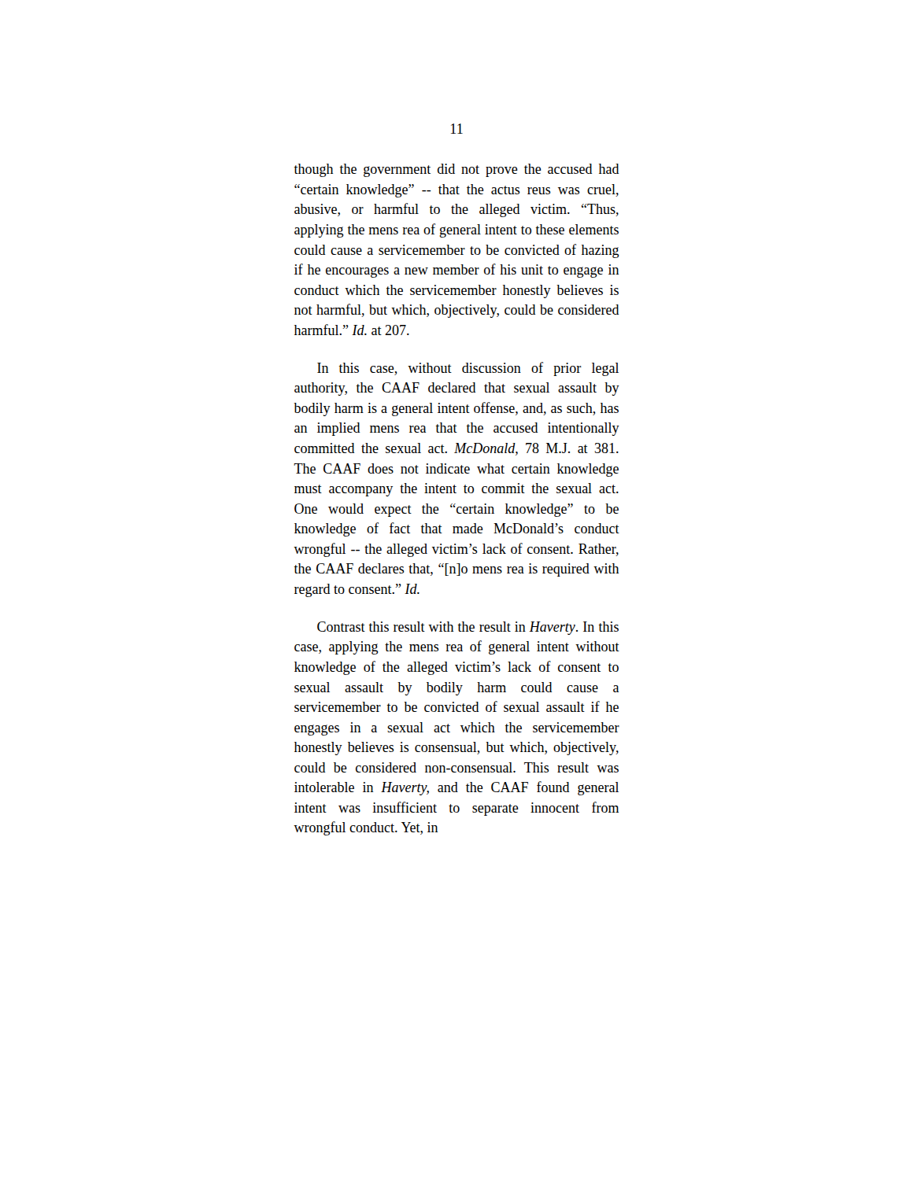11
though the government did not prove the accused had “certain knowledge” -- that the actus reus was cruel, abusive, or harmful to the alleged victim. “Thus, applying the mens rea of general intent to these elements could cause a servicemember to be convicted of hazing if he encourages a new member of his unit to engage in conduct which the servicemember honestly believes is not harmful, but which, objectively, could be considered harmful.” Id. at 207.
In this case, without discussion of prior legal authority, the CAAF declared that sexual assault by bodily harm is a general intent offense, and, as such, has an implied mens rea that the accused intentionally committed the sexual act. McDonald, 78 M.J. at 381. The CAAF does not indicate what certain knowledge must accompany the intent to commit the sexual act. One would expect the “certain knowledge” to be knowledge of fact that made McDonald’s conduct wrongful -- the alleged victim’s lack of consent. Rather, the CAAF declares that, “[n]o mens rea is required with regard to consent.” Id.
Contrast this result with the result in Haverty. In this case, applying the mens rea of general intent without knowledge of the alleged victim’s lack of consent to sexual assault by bodily harm could cause a servicemember to be convicted of sexual assault if he engages in a sexual act which the servicemember honestly believes is consensual, but which, objectively, could be considered non-consensual. This result was intolerable in Haverty, and the CAAF found general intent was insufficient to separate innocent from wrongful conduct. Yet, in